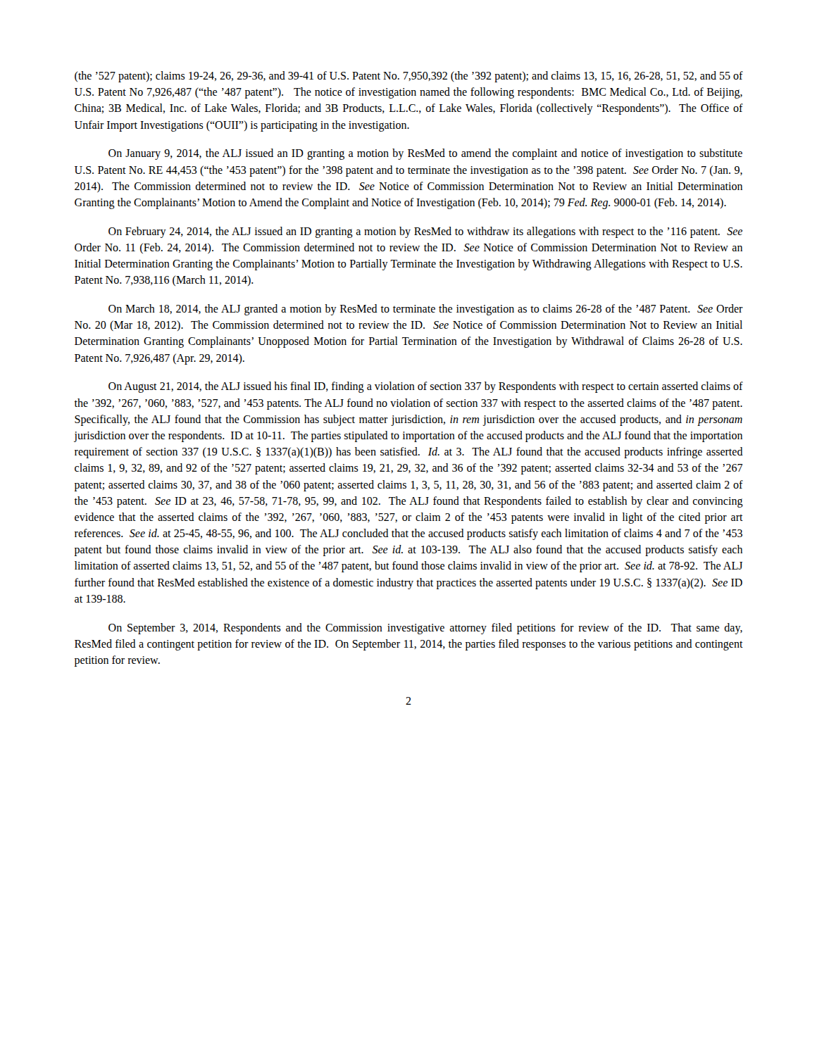(the ’527 patent); claims 19-24, 26, 29-36, and 39-41 of U.S. Patent No. 7,950,392 (the ’392 patent); and claims 13, 15, 16, 26-28, 51, 52, and 55 of U.S. Patent No 7,926,487 (“the ’487 patent”). The notice of investigation named the following respondents: BMC Medical Co., Ltd. of Beijing, China; 3B Medical, Inc. of Lake Wales, Florida; and 3B Products, L.L.C., of Lake Wales, Florida (collectively “Respondents”). The Office of Unfair Import Investigations (“OUII”) is participating in the investigation.
On January 9, 2014, the ALJ issued an ID granting a motion by ResMed to amend the complaint and notice of investigation to substitute U.S. Patent No. RE 44,453 (“the ’453 patent”) for the ’398 patent and to terminate the investigation as to the ’398 patent. See Order No. 7 (Jan. 9, 2014). The Commission determined not to review the ID. See Notice of Commission Determination Not to Review an Initial Determination Granting the Complainants’ Motion to Amend the Complaint and Notice of Investigation (Feb. 10, 2014); 79 Fed. Reg. 9000-01 (Feb. 14, 2014).
On February 24, 2014, the ALJ issued an ID granting a motion by ResMed to withdraw its allegations with respect to the ’116 patent. See Order No. 11 (Feb. 24, 2014). The Commission determined not to review the ID. See Notice of Commission Determination Not to Review an Initial Determination Granting the Complainants’ Motion to Partially Terminate the Investigation by Withdrawing Allegations with Respect to U.S. Patent No. 7,938,116 (March 11, 2014).
On March 18, 2014, the ALJ granted a motion by ResMed to terminate the investigation as to claims 26-28 of the ’487 Patent. See Order No. 20 (Mar 18, 2012). The Commission determined not to review the ID. See Notice of Commission Determination Not to Review an Initial Determination Granting Complainants’ Unopposed Motion for Partial Termination of the Investigation by Withdrawal of Claims 26-28 of U.S. Patent No. 7,926,487 (Apr. 29, 2014).
On August 21, 2014, the ALJ issued his final ID, finding a violation of section 337 by Respondents with respect to certain asserted claims of the ’392, ’267, ’060, ’883, ’527, and ’453 patents. The ALJ found no violation of section 337 with respect to the asserted claims of the ’487 patent. Specifically, the ALJ found that the Commission has subject matter jurisdiction, in rem jurisdiction over the accused products, and in personam jurisdiction over the respondents. ID at 10-11. The parties stipulated to importation of the accused products and the ALJ found that the importation requirement of section 337 (19 U.S.C. § 1337(a)(1)(B)) has been satisfied. Id. at 3. The ALJ found that the accused products infringe asserted claims 1, 9, 32, 89, and 92 of the ’527 patent; asserted claims 19, 21, 29, 32, and 36 of the ’392 patent; asserted claims 32-34 and 53 of the ’267 patent; asserted claims 30, 37, and 38 of the ’060 patent; asserted claims 1, 3, 5, 11, 28, 30, 31, and 56 of the ’883 patent; and asserted claim 2 of the ’453 patent. See ID at 23, 46, 57-58, 71-78, 95, 99, and 102. The ALJ found that Respondents failed to establish by clear and convincing evidence that the asserted claims of the ’392, ’267, ’060, ’883, ’527, or claim 2 of the ’453 patents were invalid in light of the cited prior art references. See id. at 25-45, 48-55, 96, and 100. The ALJ concluded that the accused products satisfy each limitation of claims 4 and 7 of the ’453 patent but found those claims invalid in view of the prior art. See id. at 103-139. The ALJ also found that the accused products satisfy each limitation of asserted claims 13, 51, 52, and 55 of the ’487 patent, but found those claims invalid in view of the prior art. See id. at 78-92. The ALJ further found that ResMed established the existence of a domestic industry that practices the asserted patents under 19 U.S.C. § 1337(a)(2). See ID at 139-188.
On September 3, 2014, Respondents and the Commission investigative attorney filed petitions for review of the ID. That same day, ResMed filed a contingent petition for review of the ID. On September 11, 2014, the parties filed responses to the various petitions and contingent petition for review.
2